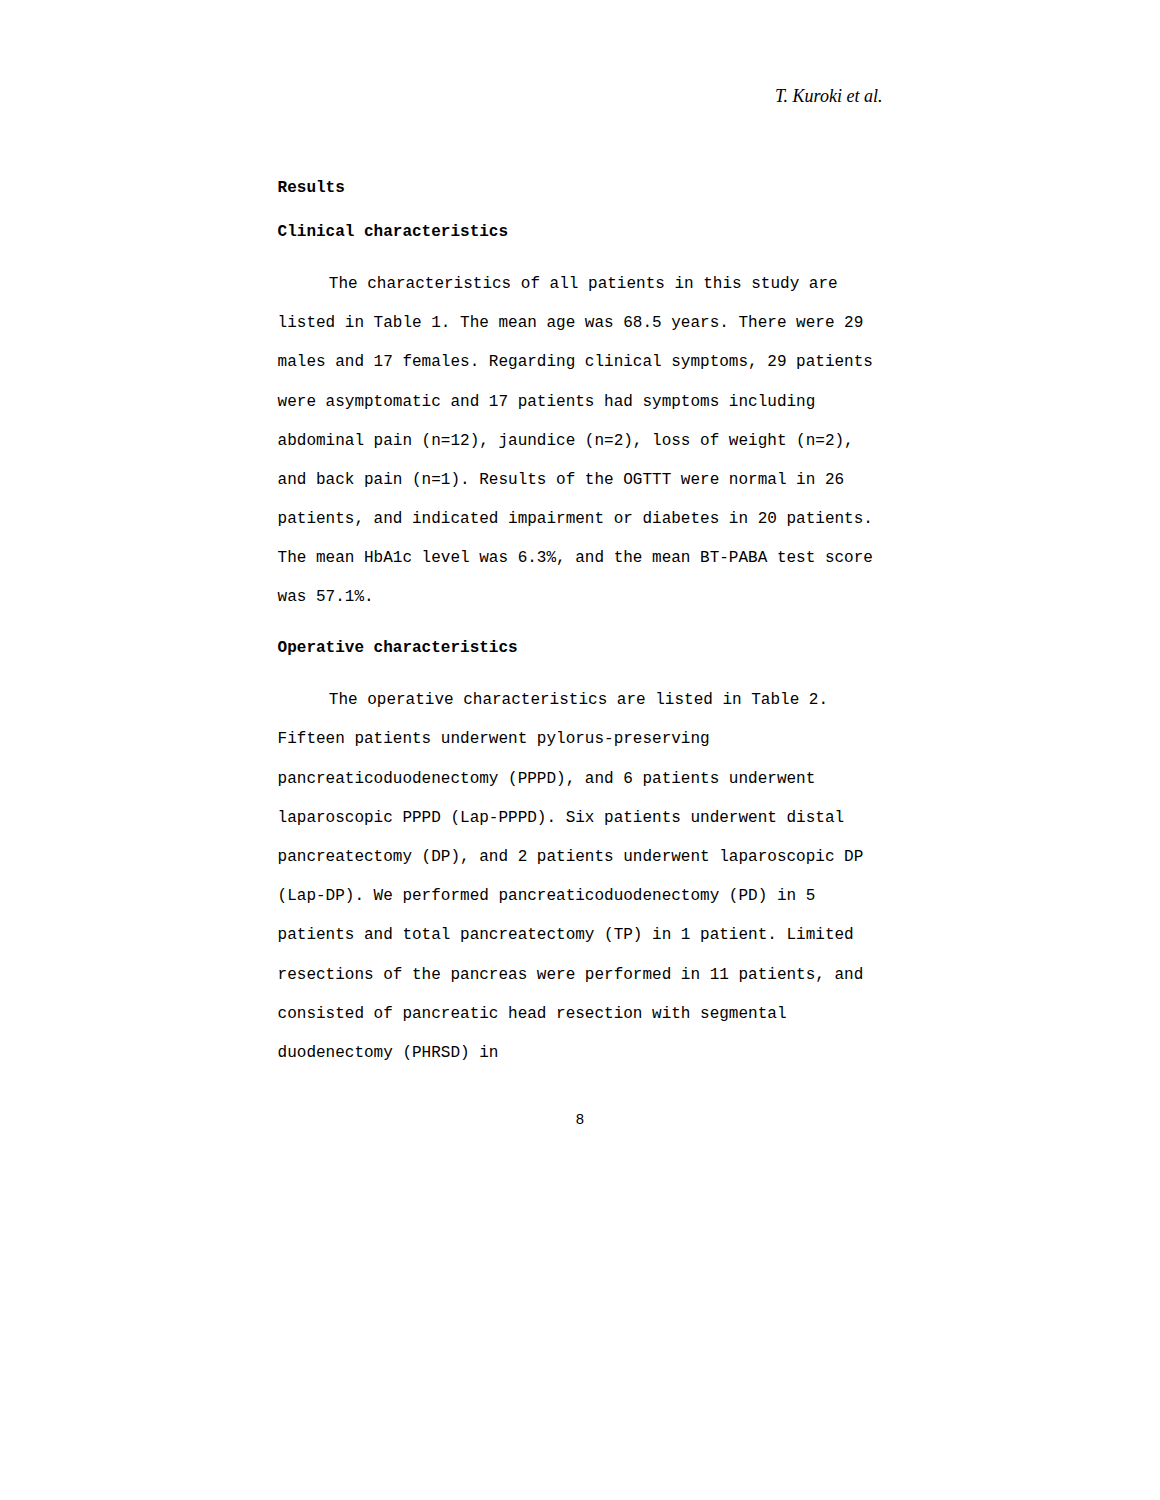T. Kuroki et al.
Results
Clinical characteristics
The characteristics of all patients in this study are listed in Table 1. The mean age was 68.5 years. There were 29 males and 17 females. Regarding clinical symptoms, 29 patients were asymptomatic and 17 patients had symptoms including abdominal pain (n=12), jaundice (n=2), loss of weight (n=2), and back pain (n=1). Results of the OGTTT were normal in 26 patients, and indicated impairment or diabetes in 20 patients. The mean HbA1c level was 6.3%, and the mean BT-PABA test score was 57.1%.
Operative characteristics
The operative characteristics are listed in Table 2. Fifteen patients underwent pylorus-preserving pancreaticoduodenectomy (PPPD), and 6 patients underwent laparoscopic PPPD (Lap-PPPD). Six patients underwent distal pancreatectomy (DP), and 2 patients underwent laparoscopic DP (Lap-DP). We performed pancreaticoduodenectomy (PD) in 5 patients and total pancreatectomy (TP) in 1 patient. Limited resections of the pancreas were performed in 11 patients, and consisted of pancreatic head resection with segmental duodenectomy (PHRSD) in
8